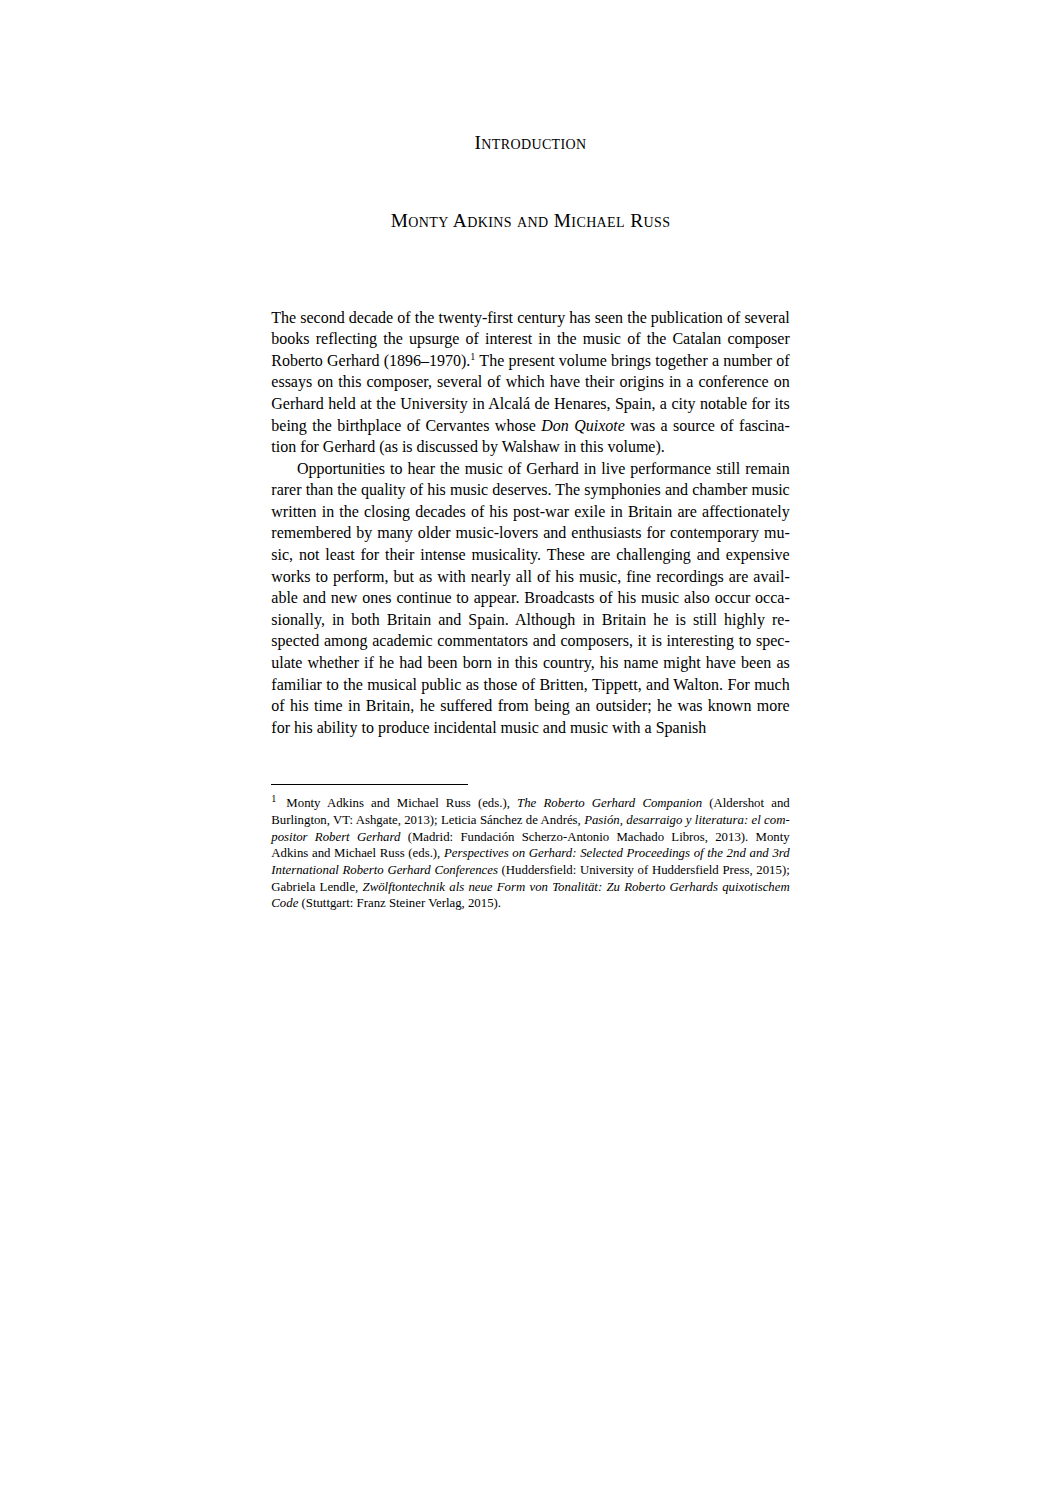Introduction
Monty Adkins and Michael Russ
The second decade of the twenty-first century has seen the publication of several books reflecting the upsurge of interest in the music of the Catalan composer Roberto Gerhard (1896–1970).1 The present volume brings together a number of essays on this composer, several of which have their origins in a conference on Gerhard held at the University in Alcalá de Henares, Spain, a city notable for its being the birthplace of Cervantes whose Don Quixote was a source of fascination for Gerhard (as is discussed by Walshaw in this volume).
Opportunities to hear the music of Gerhard in live performance still remain rarer than the quality of his music deserves. The symphonies and chamber music written in the closing decades of his post-war exile in Britain are affectionately remembered by many older music-lovers and enthusiasts for contemporary music, not least for their intense musicality. These are challenging and expensive works to perform, but as with nearly all of his music, fine recordings are available and new ones continue to appear. Broadcasts of his music also occur occasionally, in both Britain and Spain. Although in Britain he is still highly respected among academic commentators and composers, it is interesting to speculate whether if he had been born in this country, his name might have been as familiar to the musical public as those of Britten, Tippett, and Walton. For much of his time in Britain, he suffered from being an outsider; he was known more for his ability to produce incidental music and music with a Spanish
1 Monty Adkins and Michael Russ (eds.), The Roberto Gerhard Companion (Aldershot and Burlington, VT: Ashgate, 2013); Leticia Sánchez de Andrés, Pasión, desarraigo y literatura: el compositor Robert Gerhard (Madrid: Fundación Scherzo-Antonio Machado Libros, 2013). Monty Adkins and Michael Russ (eds.), Perspectives on Gerhard: Selected Proceedings of the 2nd and 3rd International Roberto Gerhard Conferences (Huddersfield: University of Huddersfield Press, 2015); Gabriela Lendle, Zwölftontechnik als neue Form von Tonalität: Zu Roberto Gerhards quixotischem Code (Stuttgart: Franz Steiner Verlag, 2015).